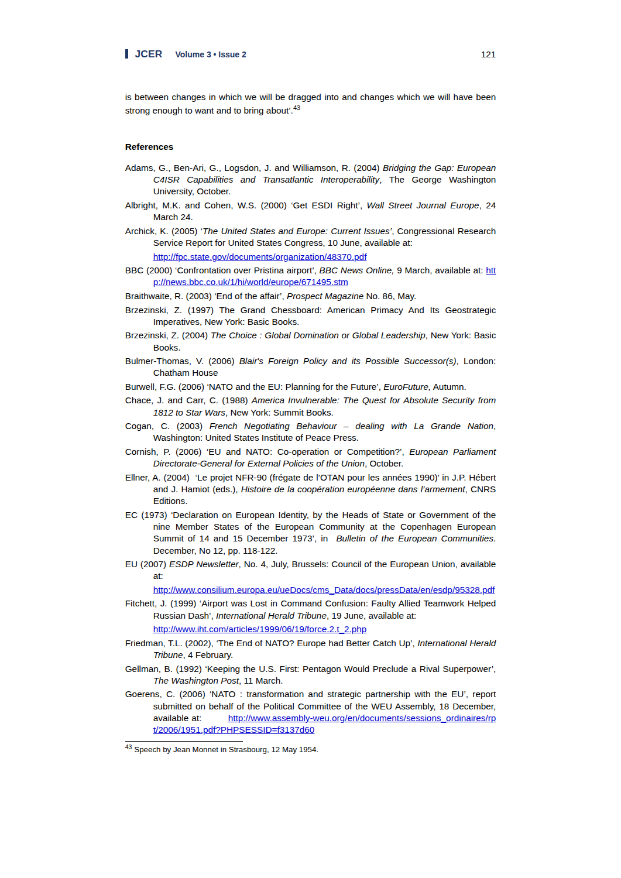JCER Volume 3 • Issue 2
121
is between changes in which we will be dragged into and changes which we will have been strong enough to want and to bring about’.43
References
Adams, G., Ben-Ari, G., Logsdon, J. and Williamson, R. (2004) Bridging the Gap: European C4ISR Capabilities and Transatlantic Interoperability, The George Washington University, October.
Albright, M.K. and Cohen, W.S. (2000) ‘Get ESDI Right’, Wall Street Journal Europe, 24 March 24.
Archick, K. (2005) ‘The United States and Europe: Current Issues’, Congressional Research Service Report for United States Congress, 10 June, available at:
http://fpc.state.gov/documents/organization/48370.pdf
BBC (2000) ‘Confrontation over Pristina airport’, BBC News Online, 9 March, available at: http://news.bbc.co.uk/1/hi/world/europe/671495.stm
Braithwaite, R. (2003) ‘End of the affair’, Prospect Magazine No. 86, May.
Brzezinski, Z. (1997) The Grand Chessboard: American Primacy And Its Geostrategic Imperatives, New York: Basic Books.
Brzezinski, Z. (2004) The Choice : Global Domination or Global Leadership, New York: Basic Books.
Bulmer-Thomas, V. (2006) Blair's Foreign Policy and its Possible Successor(s), London: Chatham House
Burwell, F.G. (2006) ‘NATO and the EU: Planning for the Future’, EuroFuture, Autumn.
Chace, J. and Carr, C. (1988) America Invulnerable: The Quest for Absolute Security from 1812 to Star Wars, New York: Summit Books.
Cogan, C. (2003) French Negotiating Behaviour – dealing with La Grande Nation, Washington: United States Institute of Peace Press.
Cornish, P. (2006) ‘EU and NATO: Co-operation or Competition?’, European Parliament Directorate-General for External Policies of the Union, October.
Ellner, A. (2004) ‘Le projet NFR-90 (frégate de l’OTAN pour les années 1990)’ in J.P. Hébert and J. Hamiot (eds.), Histoire de la coopération européenne dans l’armement, CNRS Editions.
EC (1973) ‘Declaration on European Identity, by the Heads of State or Government of the nine Member States of the European Community at the Copenhagen European Summit of 14 and 15 December 1973’, in Bulletin of the European Communities. December, No 12, pp. 118-122.
EU (2007) ESDP Newsletter, No. 4, July, Brussels: Council of the European Union, available at:
http://www.consilium.europa.eu/ueDocs/cms_Data/docs/pressData/en/esdp/95328.pdf
Fitchett, J. (1999) ‘Airport was Lost in Command Confusion: Faulty Allied Teamwork Helped Russian Dash’, International Herald Tribune, 19 June, available at:
http://www.iht.com/articles/1999/06/19/force.2.t_2.php
Friedman, T.L. (2002), ‘The End of NATO? Europe had Better Catch Up’, International Herald Tribune, 4 February.
Gellman, B. (1992) ‘Keeping the U.S. First: Pentagon Would Preclude a Rival Superpower’, The Washington Post, 11 March.
Goerens, C. (2006) ‘NATO : transformation and strategic partnership with the EU’, report submitted on behalf of the Political Committee of the WEU Assembly, 18 December, available at: http://www.assembly-weu.org/en/documents/sessions_ordinaires/rpt/2006/1951.pdf?PHPSESSID=f3137d60
43 Speech by Jean Monnet in Strasbourg, 12 May 1954.